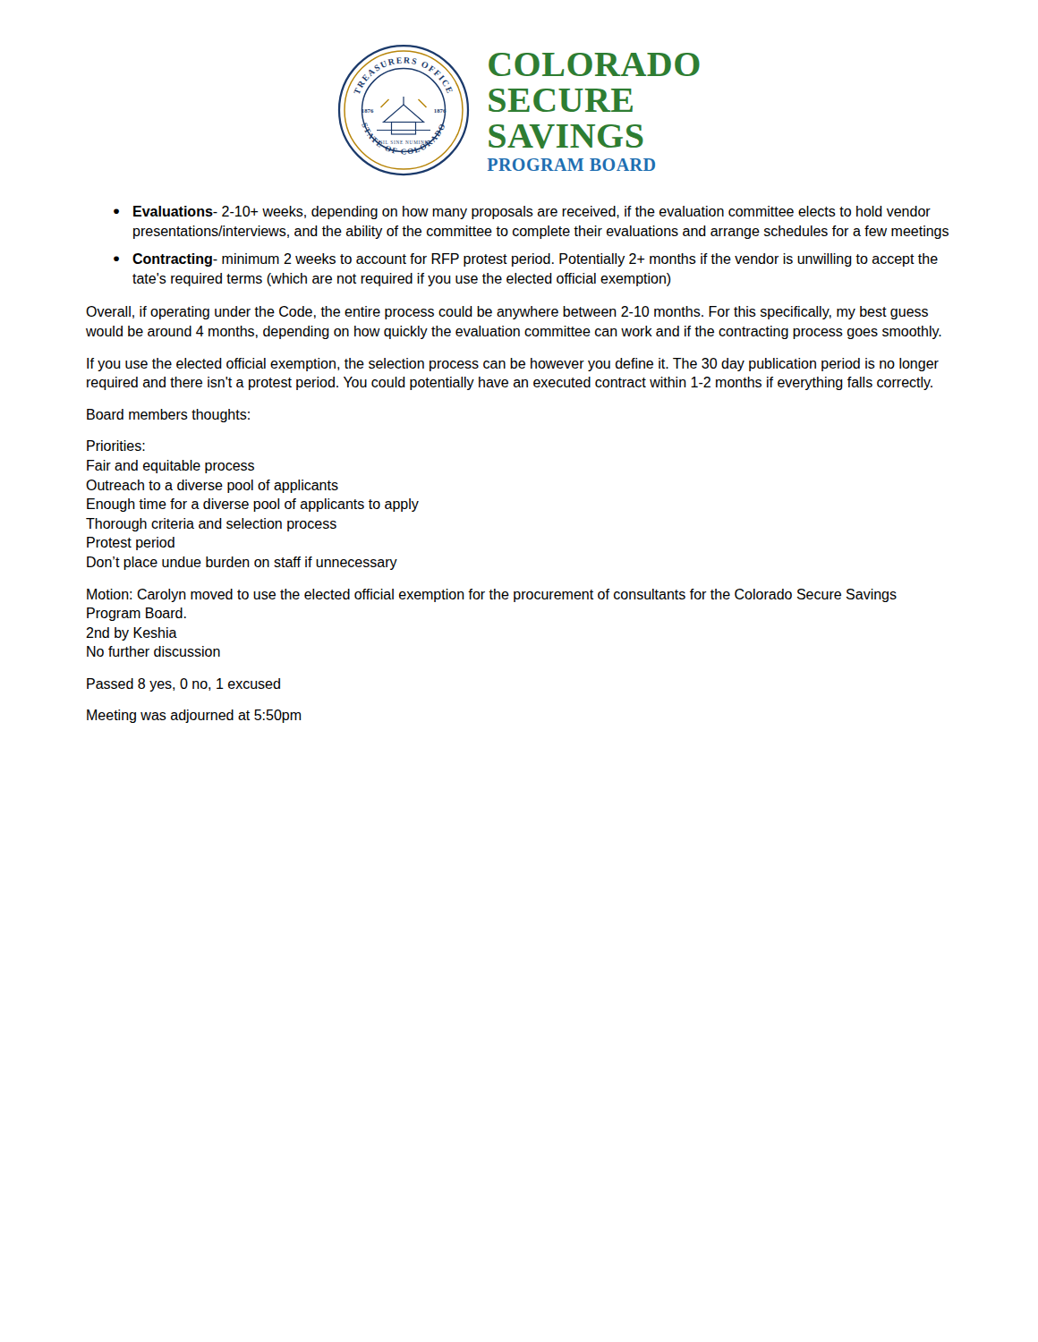TREASURERS OFFICE STATE OF COLORADO NIL SINE NUMINE 1876 1876
COLORADO SECURE SAVINGS PROGRAM BOARD
Evaluations- 2-10+ weeks, depending on how many proposals are received, if the evaluation committee elects to hold vendor presentations/interviews, and the ability of the committee to complete their evaluations and arrange schedules for a few meetings
Contracting- minimum 2 weeks to account for RFP protest period. Potentially 2+ months if the vendor is unwilling to accept the tate's required terms (which are not required if you use the elected official exemption)
Overall, if operating under the Code, the entire process could be anywhere between 2-10 months. For this specifically, my best guess would be around 4 months, depending on how quickly the evaluation committee can work and if the contracting process goes smoothly.
If you use the elected official exemption, the selection process can be however you define it. The 30 day publication period is no longer required and there isn't a protest period. You could potentially have an executed contract within 1-2 months if everything falls correctly.
Board members thoughts:
Priorities:
Fair and equitable process
Outreach to a diverse pool of applicants
Enough time for a diverse pool of applicants to apply
Thorough criteria and selection process
Protest period
Don’t place undue burden on staff if unnecessary
Motion: Carolyn moved to use the elected official exemption for the procurement of consultants for the Colorado Secure Savings Program Board.
2nd by Keshia
No further discussion
Passed 8 yes, 0 no, 1 excused
Meeting was adjourned at 5:50pm